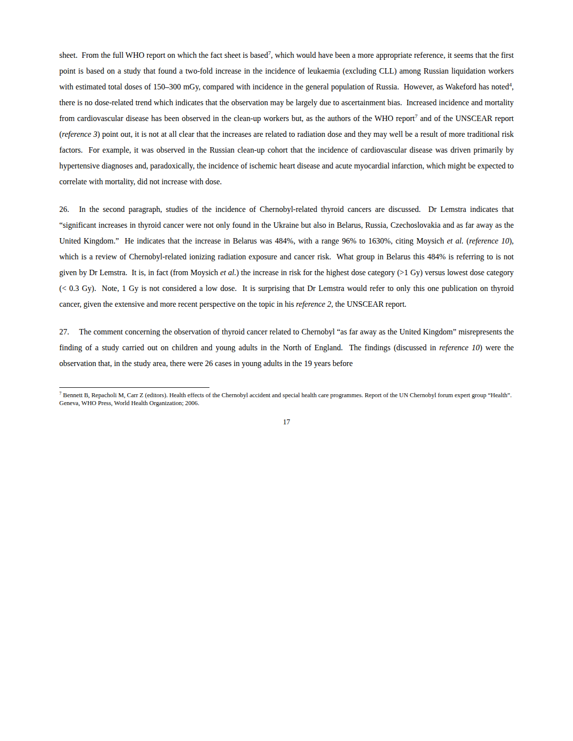sheet. From the full WHO report on which the fact sheet is based7, which would have been a more appropriate reference, it seems that the first point is based on a study that found a two-fold increase in the incidence of leukaemia (excluding CLL) among Russian liquidation workers with estimated total doses of 150–300 mGy, compared with incidence in the general population of Russia. However, as Wakeford has noted4, there is no dose-related trend which indicates that the observation may be largely due to ascertainment bias. Increased incidence and mortality from cardiovascular disease has been observed in the clean-up workers but, as the authors of the WHO report7 and of the UNSCEAR report (reference 3) point out, it is not at all clear that the increases are related to radiation dose and they may well be a result of more traditional risk factors. For example, it was observed in the Russian clean-up cohort that the incidence of cardiovascular disease was driven primarily by hypertensive diagnoses and, paradoxically, the incidence of ischemic heart disease and acute myocardial infarction, which might be expected to correlate with mortality, did not increase with dose.
26. In the second paragraph, studies of the incidence of Chernobyl-related thyroid cancers are discussed. Dr Lemstra indicates that “significant increases in thyroid cancer were not only found in the Ukraine but also in Belarus, Russia, Czechoslovakia and as far away as the United Kingdom.” He indicates that the increase in Belarus was 484%, with a range 96% to 1630%, citing Moysich et al. (reference 10), which is a review of Chernobyl-related ionizing radiation exposure and cancer risk. What group in Belarus this 484% is referring to is not given by Dr Lemstra. It is, in fact (from Moysich et al.) the increase in risk for the highest dose category (>1 Gy) versus lowest dose category (< 0.3 Gy). Note, 1 Gy is not considered a low dose. It is surprising that Dr Lemstra would refer to only this one publication on thyroid cancer, given the extensive and more recent perspective on the topic in his reference 2, the UNSCEAR report.
27. The comment concerning the observation of thyroid cancer related to Chernobyl “as far away as the United Kingdom” misrepresents the finding of a study carried out on children and young adults in the North of England. The findings (discussed in reference 10) were the observation that, in the study area, there were 26 cases in young adults in the 19 years before
7 Bennett B, Repacholi M, Carr Z (editors). Health effects of the Chernobyl accident and special health care programmes. Report of the UN Chernobyl forum expert group “Health”. Geneva, WHO Press, World Health Organization; 2006.
17